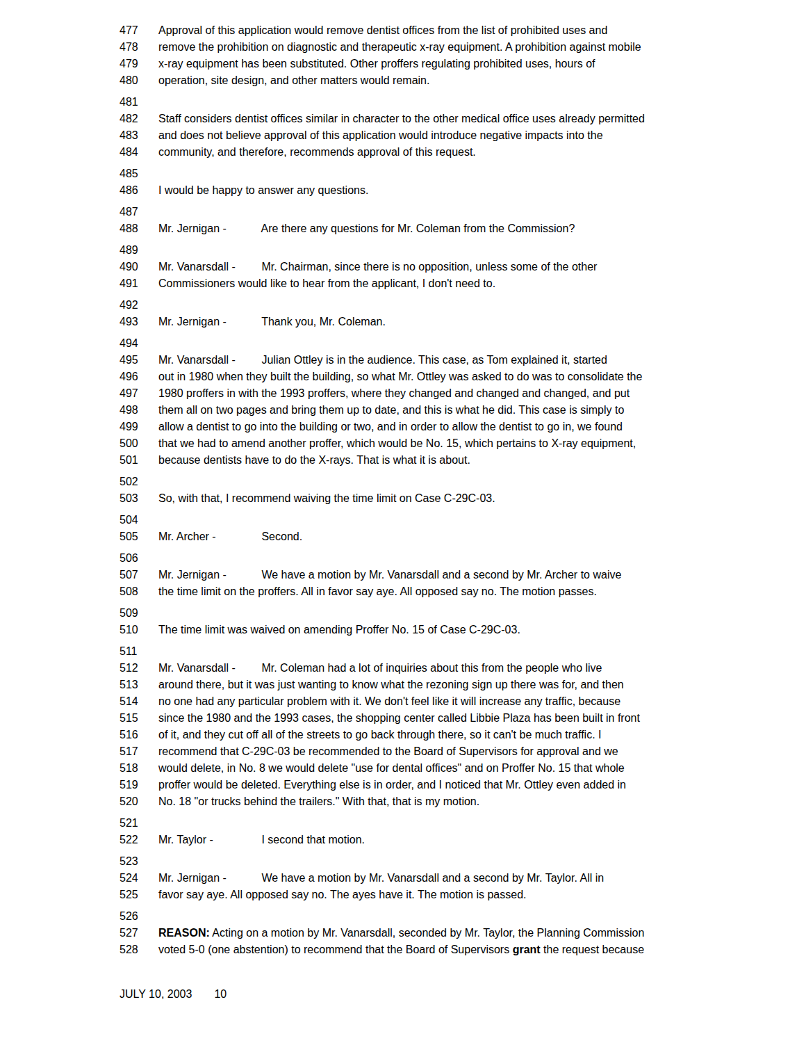477 Approval of this application would remove dentist offices from the list of prohibited uses and
478 remove the prohibition on diagnostic and therapeutic x-ray equipment. A prohibition against mobile
479 x-ray equipment has been substituted. Other proffers regulating prohibited uses, hours of
480 operation, site design, and other matters would remain.
481
482 Staff considers dentist offices similar in character to the other medical office uses already permitted
483 and does not believe approval of this application would introduce negative impacts into the
484 community, and therefore, recommends approval of this request.
485
486 I would be happy to answer any questions.
487
488 Mr. Jernigan - Are there any questions for Mr. Coleman from the Commission?
489
490 Mr. Vanarsdall - Mr. Chairman, since there is no opposition, unless some of the other
491 Commissioners would like to hear from the applicant, I don't need to.
492
493 Mr. Jernigan - Thank you, Mr. Coleman.
494
495 Mr. Vanarsdall - Julian Ottley is in the audience. This case, as Tom explained it, started
496 out in 1980 when they built the building, so what Mr. Ottley was asked to do was to consolidate the
4971980 proffers in with the 1993 proffers, where they changed and changed and changed, and put
498 them all on two pages and bring them up to date, and this is what he did. This case is simply to
499 allow a dentist to go into the building or two, and in order to allow the dentist to go in, we found
500 that we had to amend another proffer, which would be No. 15, which pertains to X-ray equipment,
501 because dentists have to do the X-rays. That is what it is about.
502
503 So, with that, I recommend waiving the time limit on Case C-29C-03.
504
505 Mr. Archer - Second.
506
507 Mr. Jernigan - We have a motion by Mr. Vanarsdall and a second by Mr. Archer to waive
508 the time limit on the proffers. All in favor say aye. All opposed say no. The motion passes.
509
510 The time limit was waived on amending Proffer No. 15 of Case C-29C-03.
511
512 Mr. Vanarsdall - Mr. Coleman had a lot of inquiries about this from the people who live
513 around there, but it was just wanting to know what the rezoning sign up there was for, and then
514 no one had any particular problem with it. We don't feel like it will increase any traffic, because
515 since the 1980 and the 1993 cases, the shopping center called Libbie Plaza has been built in front
516 of it, and they cut off all of the streets to go back through there, so it can't be much traffic. I
517 recommend that C-29C-03 be recommended to the Board of Supervisors for approval and we
518 would delete, in No. 8 we would delete "use for dental offices" and on Proffer No. 15 that whole
519 proffer would be deleted. Everything else is in order, and I noticed that Mr. Ottley even added in
520 No. 18 "or trucks behind the trailers." With that, that is my motion.
521
522 Mr. Taylor - I second that motion.
523
524 Mr. Jernigan - We have a motion by Mr. Vanarsdall and a second by Mr. Taylor. All in
525 favor say aye. All opposed say no. The ayes have it. The motion is passed.
526
527 REASON: Acting on a motion by Mr. Vanarsdall, seconded by Mr. Taylor, the Planning Commission
528 voted 5-0 (one abstention) to recommend that the Board of Supervisors grant the request because
JULY 10, 2003 10